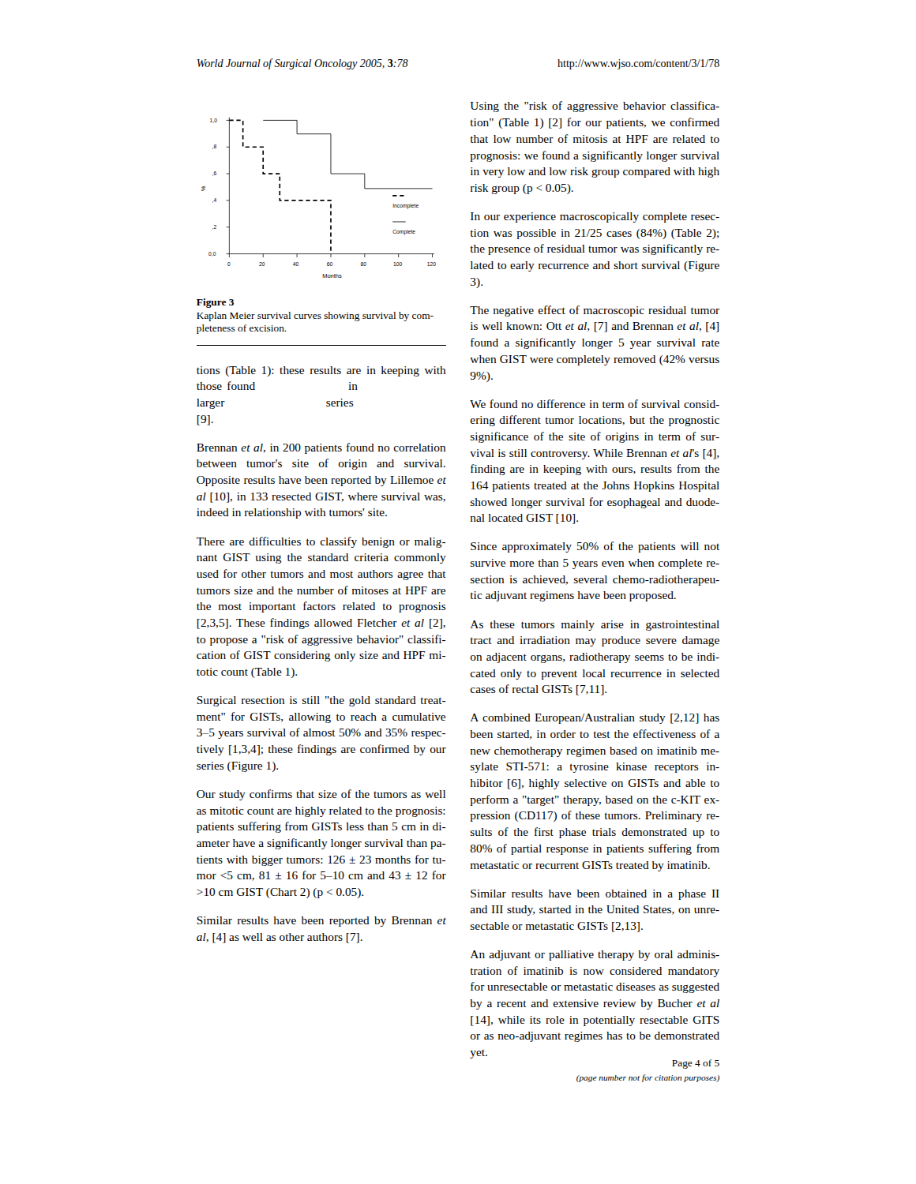World Journal of Surgical Oncology 2005, 3:78
http://www.wjso.com/content/3/1/78
1,0 ,8 ,6 ,4 ,2 0,0 % 0 20 40 60 80 100 120 Months Incomplete Complete
Figure 3 Kaplan Meier survival curves showing survival by completeness of excision.
tions (Table 1): these results are in keeping with those found in larger series [9].
Brennan et al, in 200 patients found no correlation between tumor's site of origin and survival. Opposite results have been reported by Lillemoe et al [10], in 133 resected GIST, where survival was, indeed in relationship with tumors' site.
There are difficulties to classify benign or malignant GIST using the standard criteria commonly used for other tumors and most authors agree that tumors size and the number of mitoses at HPF are the most important factors related to prognosis [2,3,5]. These findings allowed Fletcher et al [2], to propose a "risk of aggressive behavior" classification of GIST considering only size and HPF mitotic count (Table 1).
Surgical resection is still "the gold standard treatment" for GISTs, allowing to reach a cumulative 3–5 years survival of almost 50% and 35% respectively [1,3,4]; these findings are confirmed by our series (Figure 1).
Our study confirms that size of the tumors as well as mitotic count are highly related to the prognosis: patients suffering from GISTs less than 5 cm in diameter have a significantly longer survival than patients with bigger tumors: 126 ± 23 months for tumor <5 cm, 81 ± 16 for 5–10 cm and 43 ± 12 for >10 cm GIST (Chart 2) (p < 0.05).
Similar results have been reported by Brennan et al, [4] as well as other authors [7].
Using the "risk of aggressive behavior classification" (Table 1) [2] for our patients, we confirmed that low number of mitosis at HPF are related to prognosis: we found a significantly longer survival in very low and low risk group compared with high risk group (p < 0.05).
In our experience macroscopically complete resection was possible in 21/25 cases (84%) (Table 2); the presence of residual tumor was significantly related to early recurrence and short survival (Figure 3).
The negative effect of macroscopic residual tumor is well known: Ott et al, [7] and Brennan et al, [4] found a significantly longer 5 year survival rate when GIST were completely removed (42% versus 9%).
We found no difference in term of survival considering different tumor locations, but the prognostic significance of the site of origins in term of survival is still controversy. While Brennan et al's [4], finding are in keeping with ours, results from the 164 patients treated at the Johns Hopkins Hospital showed longer survival for esophageal and duodenal located GIST [10].
Since approximately 50% of the patients will not survive more than 5 years even when complete resection is achieved, several chemo-radiotherapeutic adjuvant regimens have been proposed.
As these tumors mainly arise in gastrointestinal tract and irradiation may produce severe damage on adjacent organs, radiotherapy seems to be indicated only to prevent local recurrence in selected cases of rectal GISTs [7,11].
A combined European/Australian study [2,12] has been started, in order to test the effectiveness of a new chemotherapy regimen based on imatinib mesylate STI-571: a tyrosine kinase receptors inhibitor [6], highly selective on GISTs and able to perform a "target" therapy, based on the c-KIT expression (CD117) of these tumors. Preliminary results of the first phase trials demonstrated up to 80% of partial response in patients suffering from metastatic or recurrent GISTs treated by imatinib.
Similar results have been obtained in a phase II and III study, started in the United States, on unresectable or metastatic GISTs [2,13].
An adjuvant or palliative therapy by oral administration of imatinib is now considered mandatory for unresectable or metastatic diseases as suggested by a recent and extensive review by Bucher et al [14], while its role in potentially resectable GITS or as neo-adjuvant regimes has to be demonstrated yet.
Page 4 of 5 (page number not for citation purposes)